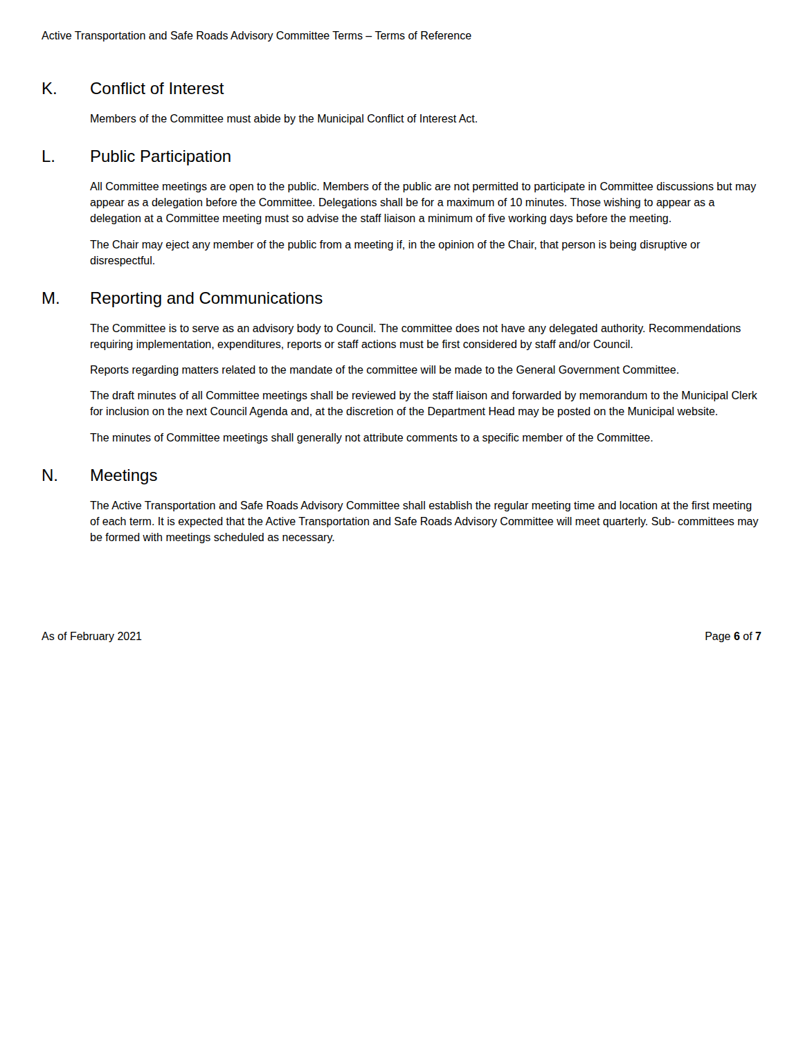Active Transportation and Safe Roads Advisory Committee Terms – Terms of Reference
K. Conflict of Interest
Members of the Committee must abide by the Municipal Conflict of Interest Act.
L. Public Participation
All Committee meetings are open to the public. Members of the public are not permitted to participate in Committee discussions but may appear as a delegation before the Committee. Delegations shall be for a maximum of 10 minutes. Those wishing to appear as a delegation at a Committee meeting must so advise the staff liaison a minimum of five working days before the meeting.
The Chair may eject any member of the public from a meeting if, in the opinion of the Chair, that person is being disruptive or disrespectful.
M. Reporting and Communications
The Committee is to serve as an advisory body to Council. The committee does not have any delegated authority. Recommendations requiring implementation, expenditures, reports or staff actions must be first considered by staff and/or Council.
Reports regarding matters related to the mandate of the committee will be made to the General Government Committee.
The draft minutes of all Committee meetings shall be reviewed by the staff liaison and forwarded by memorandum to the Municipal Clerk for inclusion on the next Council Agenda and, at the discretion of the Department Head may be posted on the Municipal website.
The minutes of Committee meetings shall generally not attribute comments to a specific member of the Committee.
N. Meetings
The Active Transportation and Safe Roads Advisory Committee shall establish the regular meeting time and location at the first meeting of each term. It is expected that the Active Transportation and Safe Roads Advisory Committee will meet quarterly. Sub- committees may be formed with meetings scheduled as necessary.
As of February 2021
Page 6 of 7